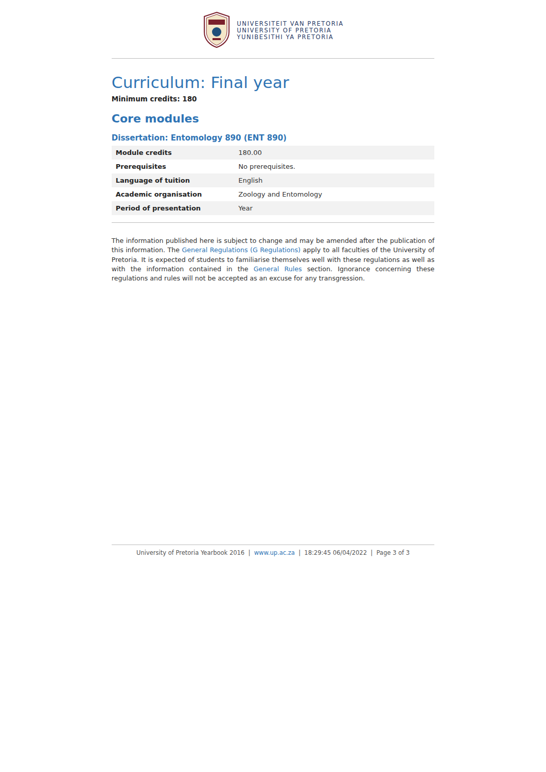| | UNIVERSITEIT VAN PRETORIA UNIVERSITY OF PRETORIA YUNIBESITHI YA PRETORIA |
Curriculum: Final year
Minimum credits: 180
Core modules
Dissertation: Entomology 890 (ENT 890)
| Module credits | 180.00 |
| Prerequisites | No prerequisites. |
| Language of tuition | English |
| Academic organisation | Zoology and Entomology |
| Period of presentation | Year |
The information published here is subject to change and may be amended after the publication of this information. The General Regulations (G Regulations) apply to all faculties of the University of Pretoria. It is expected of students to familiarise themselves well with these regulations as well as with the information contained in the General Rules section. Ignorance concerning these regulations and rules will not be accepted as an excuse for any transgression.
University of Pretoria Yearbook 2016 | www.up.ac.za | 18:29:45 06/04/2022 | Page 3 of 3